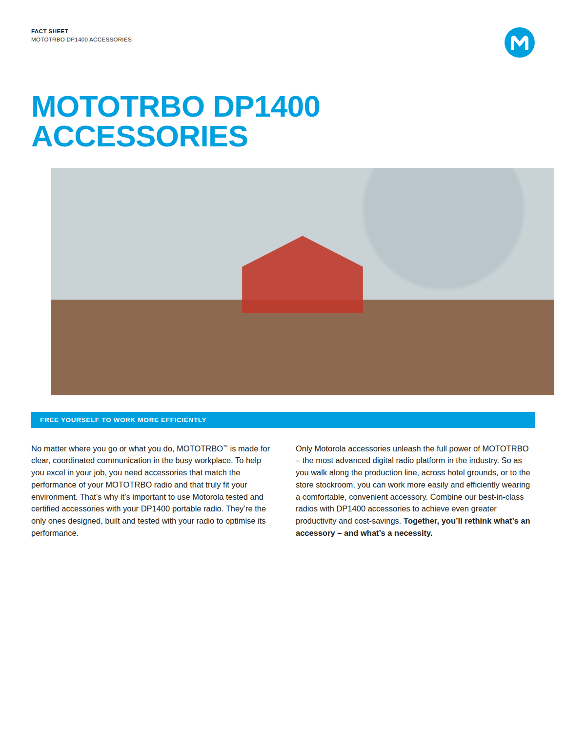Fact Sheet
MOTOTRBO DP1400 Accessories
MOTOTRBO DP1400
Accessories
Free yourself to work more efficiently
No matter where you go or what you do, MOTOTRBO™ is made for clear, coordinated communication in the busy workplace. To help you excel in your job, you need accessories that match the performance of your MOTOTRBO radio and that truly fit your environment. That’s why it’s important to use Motorola tested and certified accessories with your DP1400 portable radio. They’re the only ones designed, built and tested with your radio to optimise its performance.
Only Motorola accessories unleash the full power of MOTOTRBO – the most advanced digital radio platform in the industry. So as you walk along the production line, across hotel grounds, or to the store stockroom, you can work more easily and efficiently wearing a comfortable, convenient accessory. Combine our best-in-class radios with DP1400 accessories to achieve even greater productivity and cost-savings. Together, you’ll rethink what’s an accessory – and what’s a necessity.